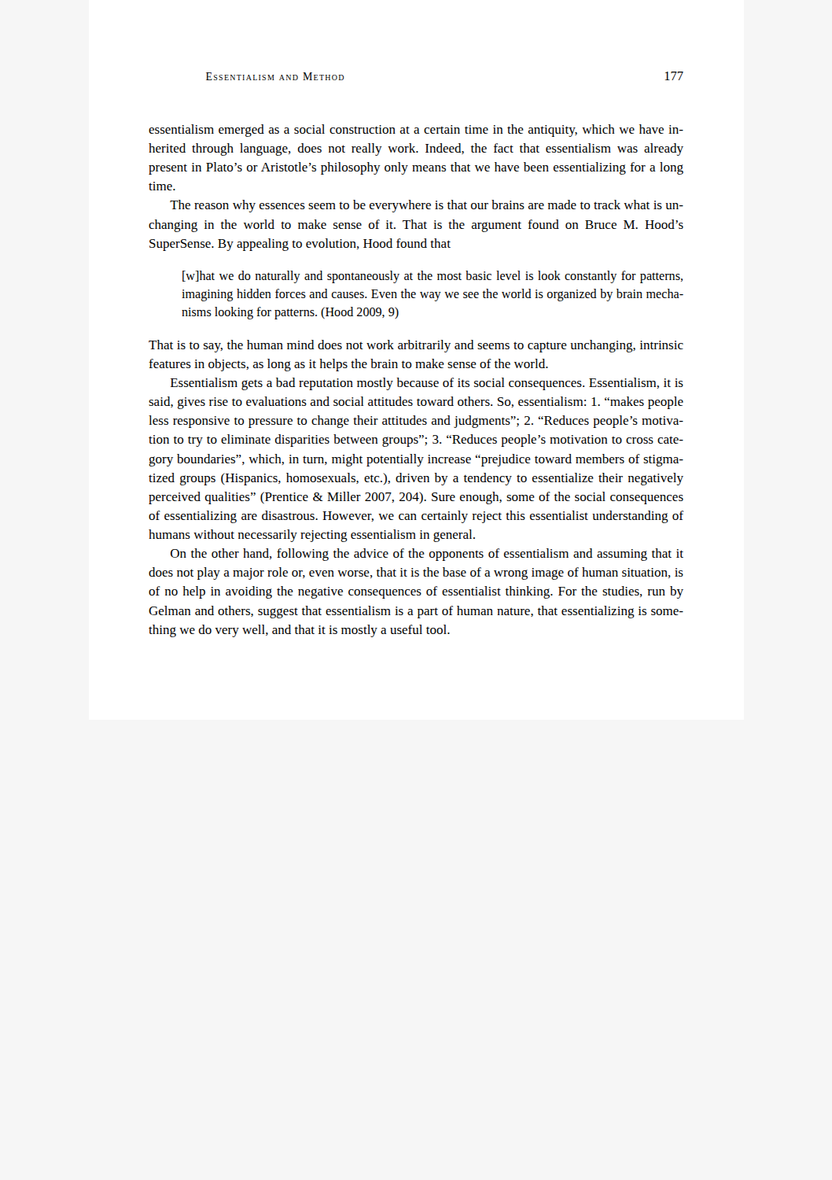Essentialism and Method 177
essentialism emerged as a social construction at a certain time in the antiquity, which we have inherited through language, does not really work. Indeed, the fact that essentialism was already present in Plato’s or Aristotle’s philosophy only means that we have been essentializing for a long time.
The reason why essences seem to be everywhere is that our brains are made to track what is unchanging in the world to make sense of it. That is the argument found on Bruce M. Hood’s SuperSense. By appealing to evolution, Hood found that
[w]hat we do naturally and spontaneously at the most basic level is look constantly for patterns, imagining hidden forces and causes. Even the way we see the world is organized by brain mechanisms looking for patterns. (Hood 2009, 9)
That is to say, the human mind does not work arbitrarily and seems to capture unchanging, intrinsic features in objects, as long as it helps the brain to make sense of the world.
Essentialism gets a bad reputation mostly because of its social consequences. Essentialism, it is said, gives rise to evaluations and social attitudes toward others. So, essentialism: 1. “makes people less responsive to pressure to change their attitudes and judgments”; 2. “Reduces people’s motivation to try to eliminate disparities between groups”; 3. “Reduces people’s motivation to cross category boundaries”, which, in turn, might potentially increase “prejudice toward members of stigmatized groups (Hispanics, homosexuals, etc.), driven by a tendency to essentialize their negatively perceived qualities” (Prentice & Miller 2007, 204). Sure enough, some of the social consequences of essentializing are disastrous. However, we can certainly reject this essentialist understanding of humans without necessarily rejecting essentialism in general.
On the other hand, following the advice of the opponents of essentialism and assuming that it does not play a major role or, even worse, that it is the base of a wrong image of human situation, is of no help in avoiding the negative consequences of essentialist thinking. For the studies, run by Gelman and others, suggest that essentialism is a part of human nature, that essentializing is something we do very well, and that it is mostly a useful tool.